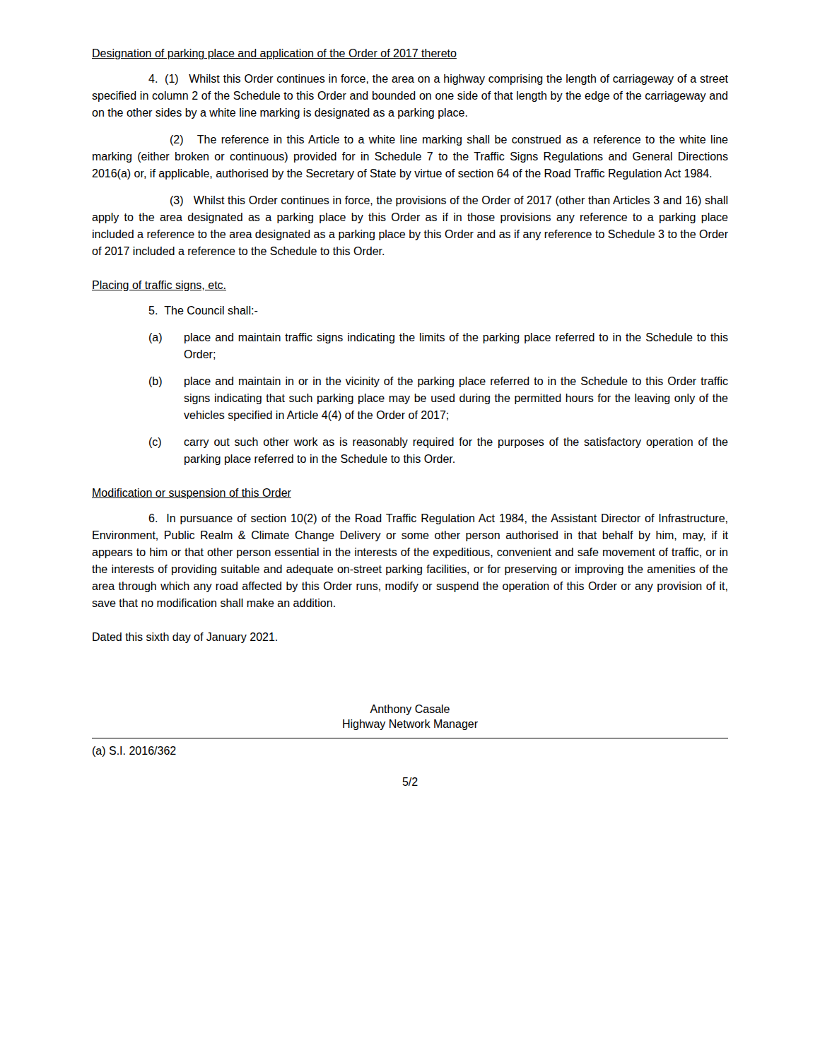Designation of parking place and application of the Order of 2017 thereto
4. (1) Whilst this Order continues in force, the area on a highway comprising the length of carriageway of a street specified in column 2 of the Schedule to this Order and bounded on one side of that length by the edge of the carriageway and on the other sides by a white line marking is designated as a parking place.
(2) The reference in this Article to a white line marking shall be construed as a reference to the white line marking (either broken or continuous) provided for in Schedule 7 to the Traffic Signs Regulations and General Directions 2016(a) or, if applicable, authorised by the Secretary of State by virtue of section 64 of the Road Traffic Regulation Act 1984.
(3) Whilst this Order continues in force, the provisions of the Order of 2017 (other than Articles 3 and 16) shall apply to the area designated as a parking place by this Order as if in those provisions any reference to a parking place included a reference to the area designated as a parking place by this Order and as if any reference to Schedule 3 to the Order of 2017 included a reference to the Schedule to this Order.
Placing of traffic signs, etc.
5. The Council shall:-
(a)
place and maintain traffic signs indicating the limits of the parking place referred to in the Schedule to this Order;
(b)
place and maintain in or in the vicinity of the parking place referred to in the Schedule to this Order traffic signs indicating that such parking place may be used during the permitted hours for the leaving only of the vehicles specified in Article 4(4) of the Order of 2017;
(c)
carry out such other work as is reasonably required for the purposes of the satisfactory operation of the parking place referred to in the Schedule to this Order.
Modification or suspension of this Order
6. In pursuance of section 10(2) of the Road Traffic Regulation Act 1984, the Assistant Director of Infrastructure, Environment, Public Realm & Climate Change Delivery or some other person authorised in that behalf by him, may, if it appears to him or that other person essential in the interests of the expeditious, convenient and safe movement of traffic, or in the interests of providing suitable and adequate on-street parking facilities, or for preserving or improving the amenities of the area through which any road affected by this Order runs, modify or suspend the operation of this Order or any provision of it, save that no modification shall make an addition.
Dated this sixth day of January 2021.
Anthony Casale
Highway Network Manager
(a) S.I. 2016/362
5/2